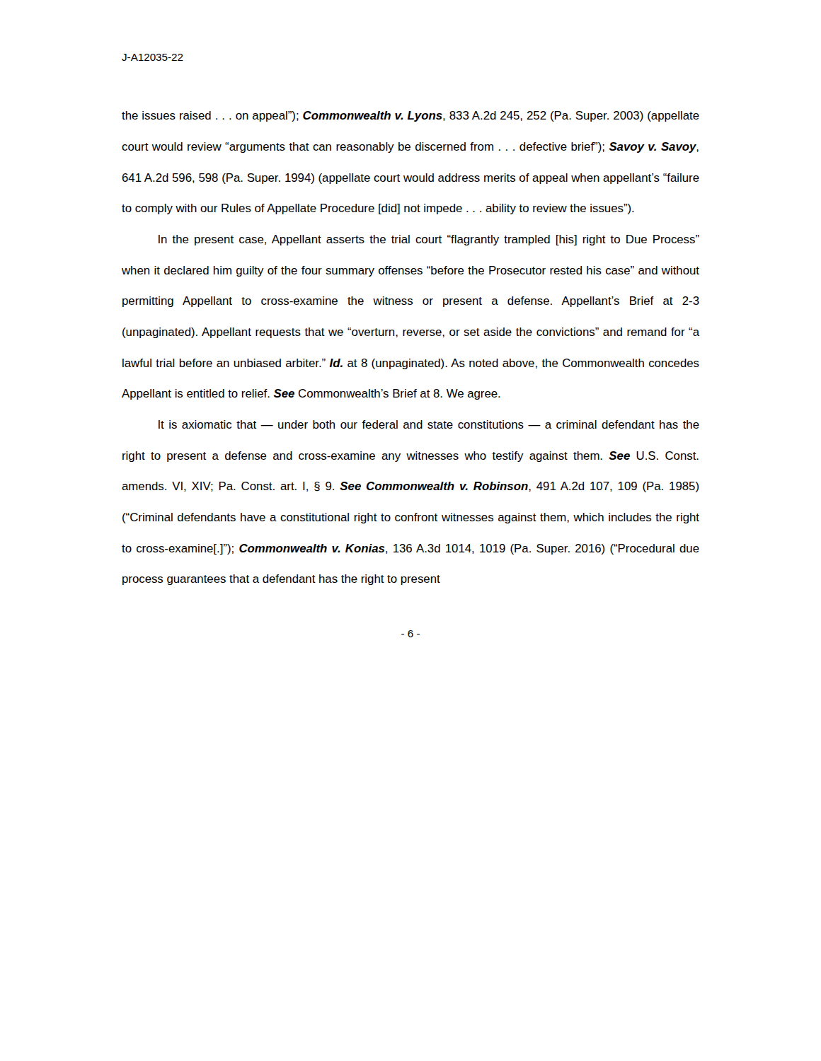J-A12035-22
the issues raised . . . on appeal”); Commonwealth v. Lyons, 833 A.2d 245, 252 (Pa. Super. 2003) (appellate court would review “arguments that can reasonably be discerned from . . . defective brief”); Savoy v. Savoy, 641 A.2d 596, 598 (Pa. Super. 1994) (appellate court would address merits of appeal when appellant’s “failure to comply with our Rules of Appellate Procedure [did] not impede . . . ability to review the issues”).
In the present case, Appellant asserts the trial court “flagrantly trampled [his] right to Due Process” when it declared him guilty of the four summary offenses “before the Prosecutor rested his case” and without permitting Appellant to cross-examine the witness or present a defense. Appellant’s Brief at 2-3 (unpaginated). Appellant requests that we “overturn, reverse, or set aside the convictions” and remand for “a lawful trial before an unbiased arbiter.” Id. at 8 (unpaginated). As noted above, the Commonwealth concedes Appellant is entitled to relief. See Commonwealth’s Brief at 8. We agree.
It is axiomatic that — under both our federal and state constitutions — a criminal defendant has the right to present a defense and cross-examine any witnesses who testify against them. See U.S. Const. amends. VI, XIV; Pa. Const. art. I, § 9. See Commonwealth v. Robinson, 491 A.2d 107, 109 (Pa. 1985) (“Criminal defendants have a constitutional right to confront witnesses against them, which includes the right to cross-examine[.]”); Commonwealth v. Konias, 136 A.3d 1014, 1019 (Pa. Super. 2016) (“Procedural due process guarantees that a defendant has the right to present
- 6 -